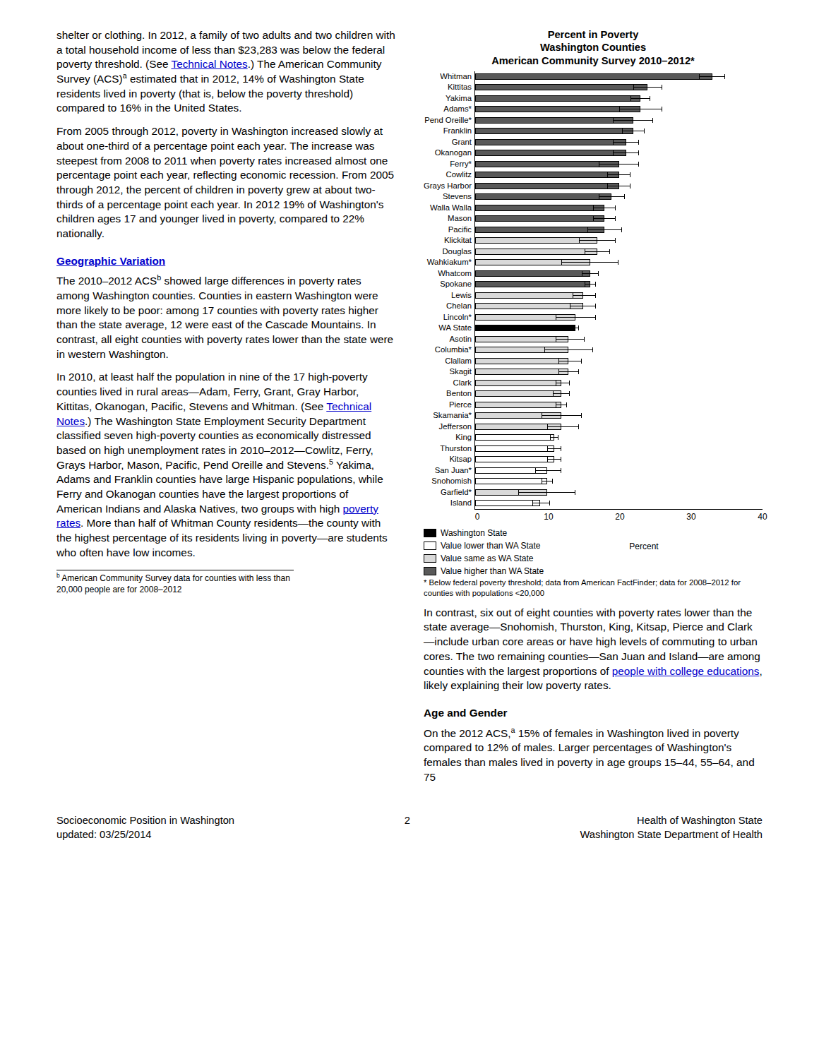shelter or clothing. In 2012, a family of two adults and two children with a total household income of less than $23,283 was below the federal poverty threshold. (See Technical Notes.) The American Community Survey (ACS)a estimated that in 2012, 14% of Washington State residents lived in poverty (that is, below the poverty threshold) compared to 16% in the United States.
From 2005 through 2012, poverty in Washington increased slowly at about one-third of a percentage point each year. The increase was steepest from 2008 to 2011 when poverty rates increased almost one percentage point each year, reflecting economic recession. From 2005 through 2012, the percent of children in poverty grew at about two-thirds of a percentage point each year. In 2012 19% of Washington's children ages 17 and younger lived in poverty, compared to 22% nationally.
Geographic Variation
The 2010–2012 ACSb showed large differences in poverty rates among Washington counties. Counties in eastern Washington were more likely to be poor: among 17 counties with poverty rates higher than the state average, 12 were east of the Cascade Mountains. In contrast, all eight counties with poverty rates lower than the state were in western Washington.
In 2010, at least half the population in nine of the 17 high-poverty counties lived in rural areas—Adam, Ferry, Grant, Gray Harbor, Kittitas, Okanogan, Pacific, Stevens and Whitman. (See Technical Notes.) The Washington State Employment Security Department classified seven high-poverty counties as economically distressed based on high unemployment rates in 2010–2012—Cowlitz, Ferry, Grays Harbor, Mason, Pacific, Pend Oreille and Stevens.5 Yakima, Adams and Franklin counties have large Hispanic populations, while Ferry and Okanogan counties have the largest proportions of American Indians and Alaska Natives, two groups with high poverty rates. More than half of Whitman County residents—the county with the highest percentage of its residents living in poverty—are students who often have low incomes.
b American Community Survey data for counties with less than 20,000 people are for 2008–2012
Percent in Poverty
Washington Counties
American Community Survey 2010–2012*
Whitman
Kittitas
Yakima
Adams*
Pend Oreille*
Franklin
Grant
Okanogan
Ferry*
Cowlitz
Grays Harbor
Stevens
Walla Walla
Mason
Pacific
Klickitat
Douglas
Wahkiakum*
Whatcom
Spokane
Lewis
Chelan
Lincoln*
WA State
Asotin
Columbia*
Clallam
Skagit
Clark
Benton
Pierce
Skamania*
Jefferson
King
Thurston
Kitsap
San Juan*
Snohomish
Garfield*
Island
Grays Harbor
0 10 20 30 40
Washington State
Value lower than WA State
Value same as WA State
Value higher than WA State
Percent
* Below federal poverty threshold; data from American FactFinder; data for 2008–2012 for counties with populations <20,000
In contrast, six out of eight counties with poverty rates lower than the state average—Snohomish, Thurston, King, Kitsap, Pierce and Clark—include urban core areas or have high levels of commuting to urban cores. The two remaining counties—San Juan and Island—are among counties with the largest proportions of people with college educations, likely explaining their low poverty rates.
Age and Gender
On the 2012 ACS,a 15% of females in Washington lived in poverty compared to 12% of males. Larger percentages of Washington's females than males lived in poverty in age groups 15–44, 55–64, and 75
Socioeconomic Position in Washington
updated: 03/25/2014
2
Health of Washington State
Washington State Department of Health